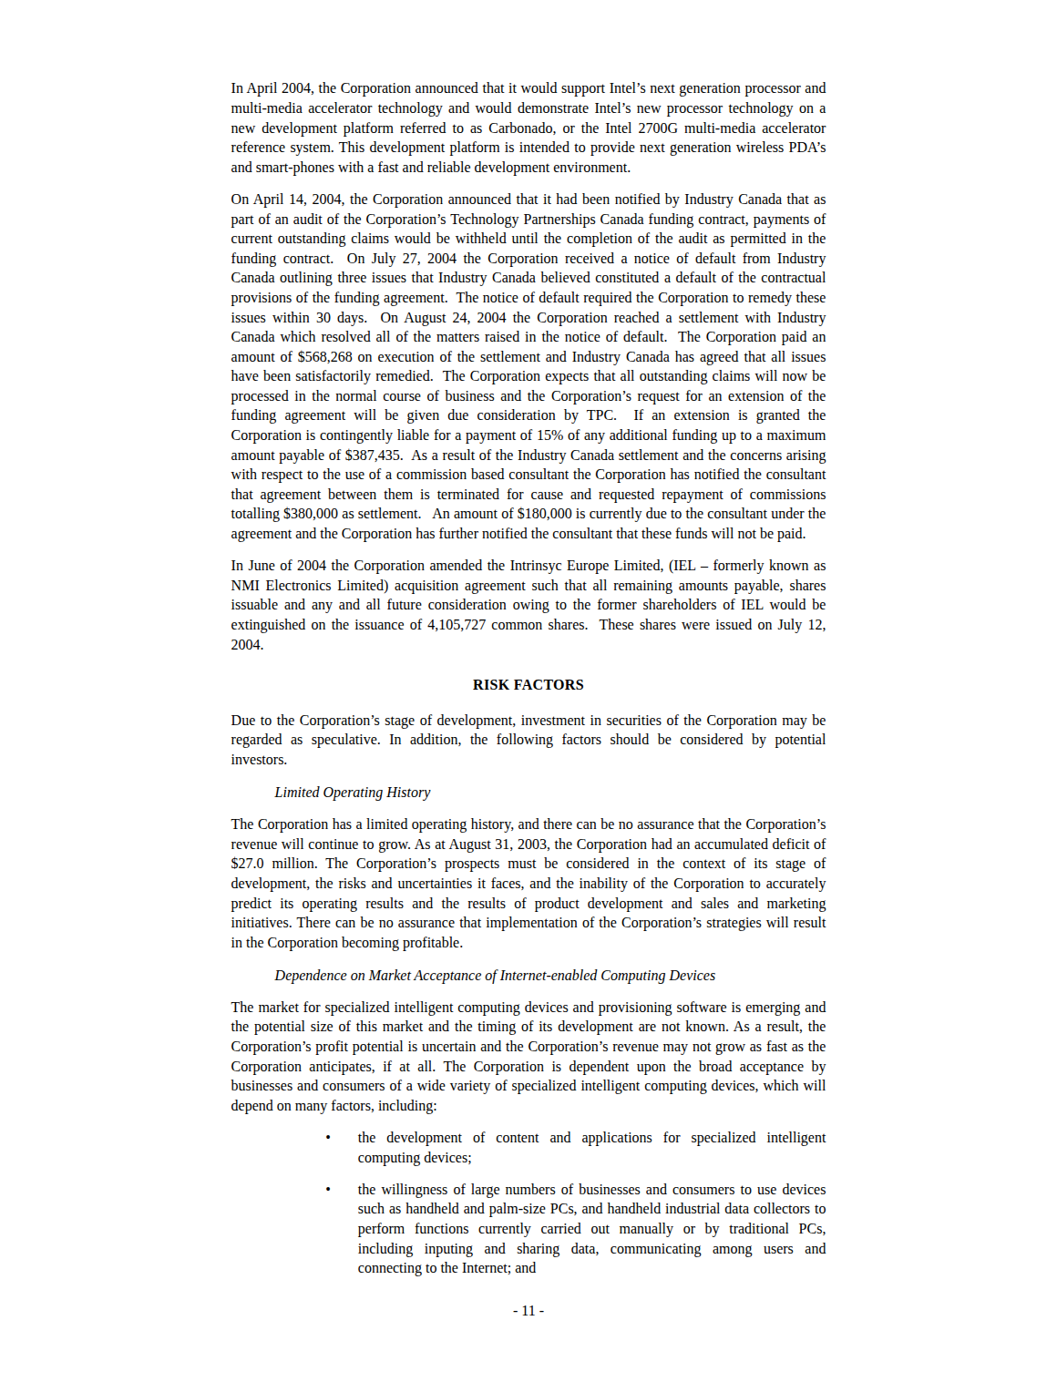In April 2004, the Corporation announced that it would support Intel’s next generation processor and multi-media accelerator technology and would demonstrate Intel’s new processor technology on a new development platform referred to as Carbonado, or the Intel 2700G multi-media accelerator reference system. This development platform is intended to provide next generation wireless PDA’s and smart-phones with a fast and reliable development environment.
On April 14, 2004, the Corporation announced that it had been notified by Industry Canada that as part of an audit of the Corporation’s Technology Partnerships Canada funding contract, payments of current outstanding claims would be withheld until the completion of the audit as permitted in the funding contract. On July 27, 2004 the Corporation received a notice of default from Industry Canada outlining three issues that Industry Canada believed constituted a default of the contractual provisions of the funding agreement. The notice of default required the Corporation to remedy these issues within 30 days. On August 24, 2004 the Corporation reached a settlement with Industry Canada which resolved all of the matters raised in the notice of default. The Corporation paid an amount of $568,268 on execution of the settlement and Industry Canada has agreed that all issues have been satisfactorily remedied. The Corporation expects that all outstanding claims will now be processed in the normal course of business and the Corporation’s request for an extension of the funding agreement will be given due consideration by TPC. If an extension is granted the Corporation is contingently liable for a payment of 15% of any additional funding up to a maximum amount payable of $387,435. As a result of the Industry Canada settlement and the concerns arising with respect to the use of a commission based consultant the Corporation has notified the consultant that agreement between them is terminated for cause and requested repayment of commissions totalling $380,000 as settlement. An amount of $180,000 is currently due to the consultant under the agreement and the Corporation has further notified the consultant that these funds will not be paid.
In June of 2004 the Corporation amended the Intrinsyc Europe Limited, (IEL – formerly known as NMI Electronics Limited) acquisition agreement such that all remaining amounts payable, shares issuable and any and all future consideration owing to the former shareholders of IEL would be extinguished on the issuance of 4,105,727 common shares. These shares were issued on July 12, 2004.
RISK FACTORS
Due to the Corporation’s stage of development, investment in securities of the Corporation may be regarded as speculative. In addition, the following factors should be considered by potential investors.
Limited Operating History
The Corporation has a limited operating history, and there can be no assurance that the Corporation’s revenue will continue to grow. As at August 31, 2003, the Corporation had an accumulated deficit of $27.0 million. The Corporation’s prospects must be considered in the context of its stage of development, the risks and uncertainties it faces, and the inability of the Corporation to accurately predict its operating results and the results of product development and sales and marketing initiatives. There can be no assurance that implementation of the Corporation’s strategies will result in the Corporation becoming profitable.
Dependence on Market Acceptance of Internet-enabled Computing Devices
The market for specialized intelligent computing devices and provisioning software is emerging and the potential size of this market and the timing of its development are not known. As a result, the Corporation’s profit potential is uncertain and the Corporation’s revenue may not grow as fast as the Corporation anticipates, if at all. The Corporation is dependent upon the broad acceptance by businesses and consumers of a wide variety of specialized intelligent computing devices, which will depend on many factors, including:
the development of content and applications for specialized intelligent computing devices;
the willingness of large numbers of businesses and consumers to use devices such as handheld and palm-size PCs, and handheld industrial data collectors to perform functions currently carried out manually or by traditional PCs, including inputing and sharing data, communicating among users and connecting to the Internet; and
- 11 -